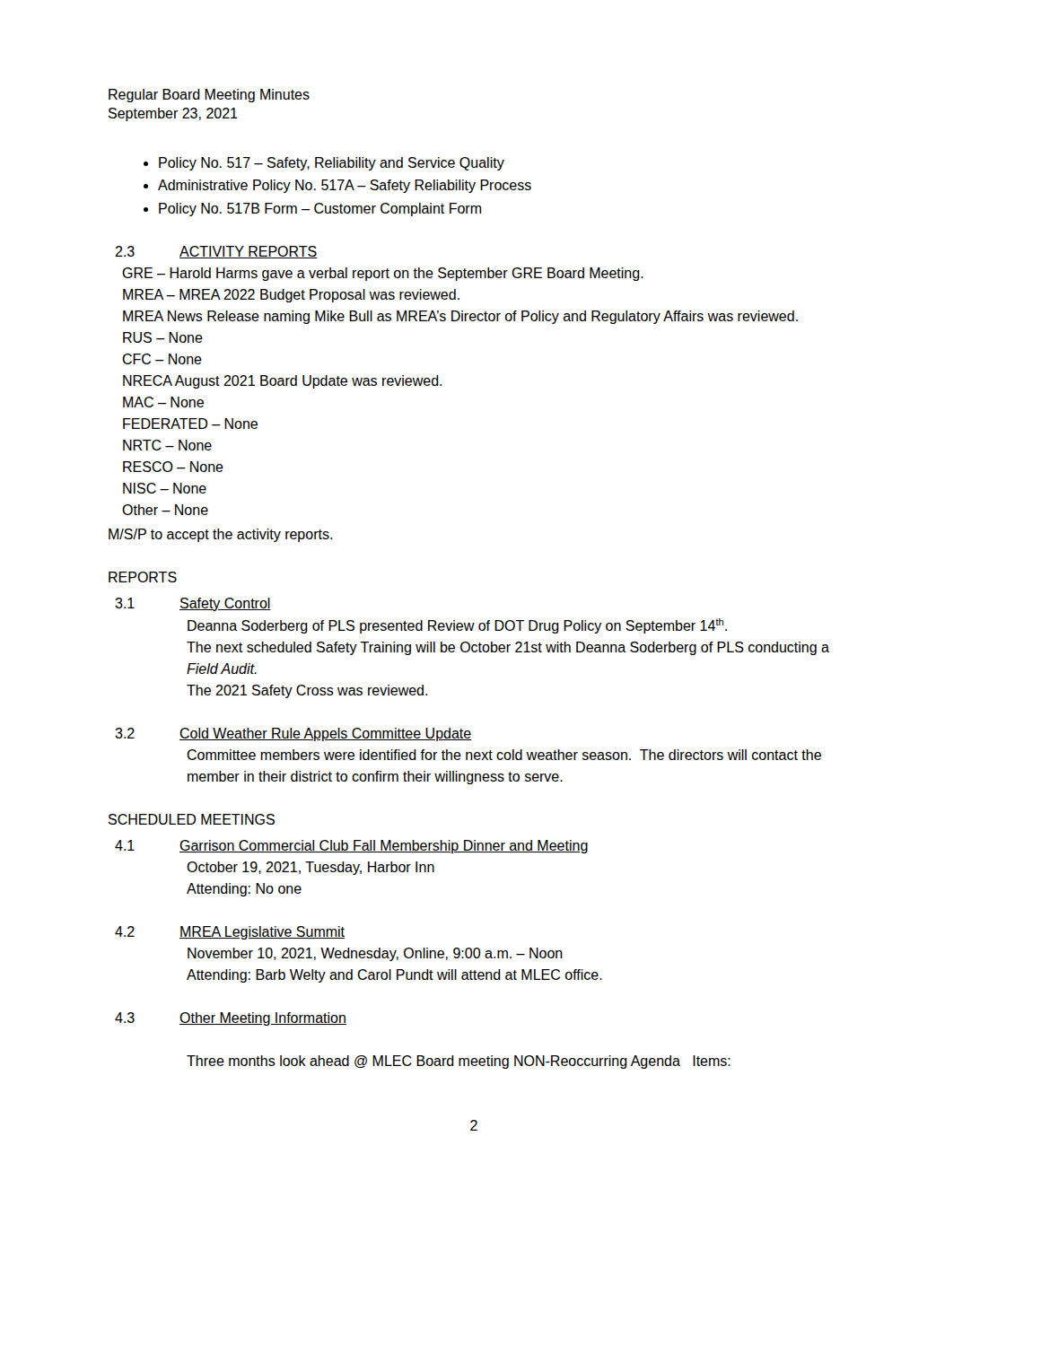Regular Board Meeting Minutes
September 23, 2021
Policy No. 517 – Safety, Reliability and Service Quality
Administrative Policy No. 517A – Safety Reliability Process
Policy No. 517B Form – Customer Complaint Form
2.3
ACTIVITY REPORTS
GRE – Harold Harms gave a verbal report on the September GRE Board Meeting.
MREA – MREA 2022 Budget Proposal was reviewed.
MREA News Release naming Mike Bull as MREA’s Director of Policy and Regulatory Affairs was reviewed.
RUS – None
CFC – None
NRECA August 2021 Board Update was reviewed.
MAC – None
FEDERATED – None
NRTC – None
RESCO – None
NISC – None
Other – None
M/S/P to accept the activity reports.
REPORTS
3.1
Safety Control
Deanna Soderberg of PLS presented Review of DOT Drug Policy on September 14th.
The next scheduled Safety Training will be October 21st with Deanna Soderberg of PLS conducting a Field Audit.
The 2021 Safety Cross was reviewed.
3.2
Cold Weather Rule Appels Committee Update
Committee members were identified for the next cold weather season. The directors will contact the member in their district to confirm their willingness to serve.
SCHEDULED MEETINGS
4.1
Garrison Commercial Club Fall Membership Dinner and Meeting
October 19, 2021, Tuesday, Harbor Inn
Attending: No one
4.2
MREA Legislative Summit
November 10, 2021, Wednesday, Online, 9:00 a.m. – Noon
Attending: Barb Welty and Carol Pundt will attend at MLEC office.
4.3
Other Meeting Information
Three months look ahead @ MLEC Board meeting NON-Reoccurring Agenda Items:
2